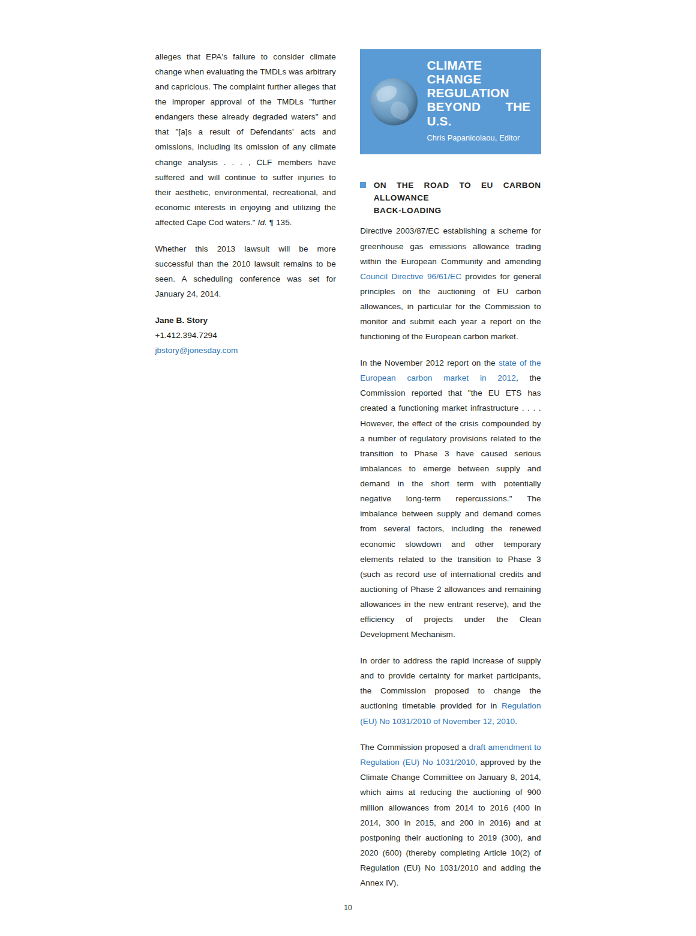alleges that EPA's failure to consider climate change when evaluating the TMDLs was arbitrary and capricious. The complaint further alleges that the improper approval of the TMDLs "further endangers these already degraded waters" and that "[a]s a result of Defendants' acts and omissions, including its omission of any climate change analysis . . . , CLF members have suffered and will continue to suffer injuries to their aesthetic, environmental, recreational, and economic interests in enjoying and utilizing the affected Cape Cod waters." Id. ¶ 135.
Whether this 2013 lawsuit will be more successful than the 2010 lawsuit remains to be seen. A scheduling conference was set for January 24, 2014.
Jane B. Story
+1.412.394.7294
jbstory@jonesday.com
Climate Change Regulation
Beyond the U.S.
Chris Papanicolaou, Editor
On the Road to EU Carbon Allowance
Back-Loading
Directive 2003/87/EC establishing a scheme for greenhouse gas emissions allowance trading within the European Community and amending Council Directive 96/61/EC provides for general principles on the auctioning of EU carbon allowances, in particular for the Commission to monitor and submit each year a report on the functioning of the European carbon market.
In the November 2012 report on the state of the European carbon market in 2012, the Commission reported that "the EU ETS has created a functioning market infrastructure . . . . However, the effect of the crisis compounded by a number of regulatory provisions related to the transition to Phase 3 have caused serious imbalances to emerge between supply and demand in the short term with potentially negative long-term repercussions." The imbalance between supply and demand comes from several factors, including the renewed economic slowdown and other temporary elements related to the transition to Phase 3 (such as record use of international credits and auctioning of Phase 2 allowances and remaining allowances in the new entrant reserve), and the efficiency of projects under the Clean Development Mechanism.
In order to address the rapid increase of supply and to provide certainty for market participants, the Commission proposed to change the auctioning timetable provided for in Regulation (EU) No 1031/2010 of November 12, 2010.
The Commission proposed a draft amendment to Regulation (EU) No 1031/2010, approved by the Climate Change Committee on January 8, 2014, which aims at reducing the auctioning of 900 million allowances from 2014 to 2016 (400 in 2014, 300 in 2015, and 200 in 2016) and at postponing their auctioning to 2019 (300), and 2020 (600) (thereby completing Article 10(2) of Regulation (EU) No 1031/2010 and adding the Annex IV).
10